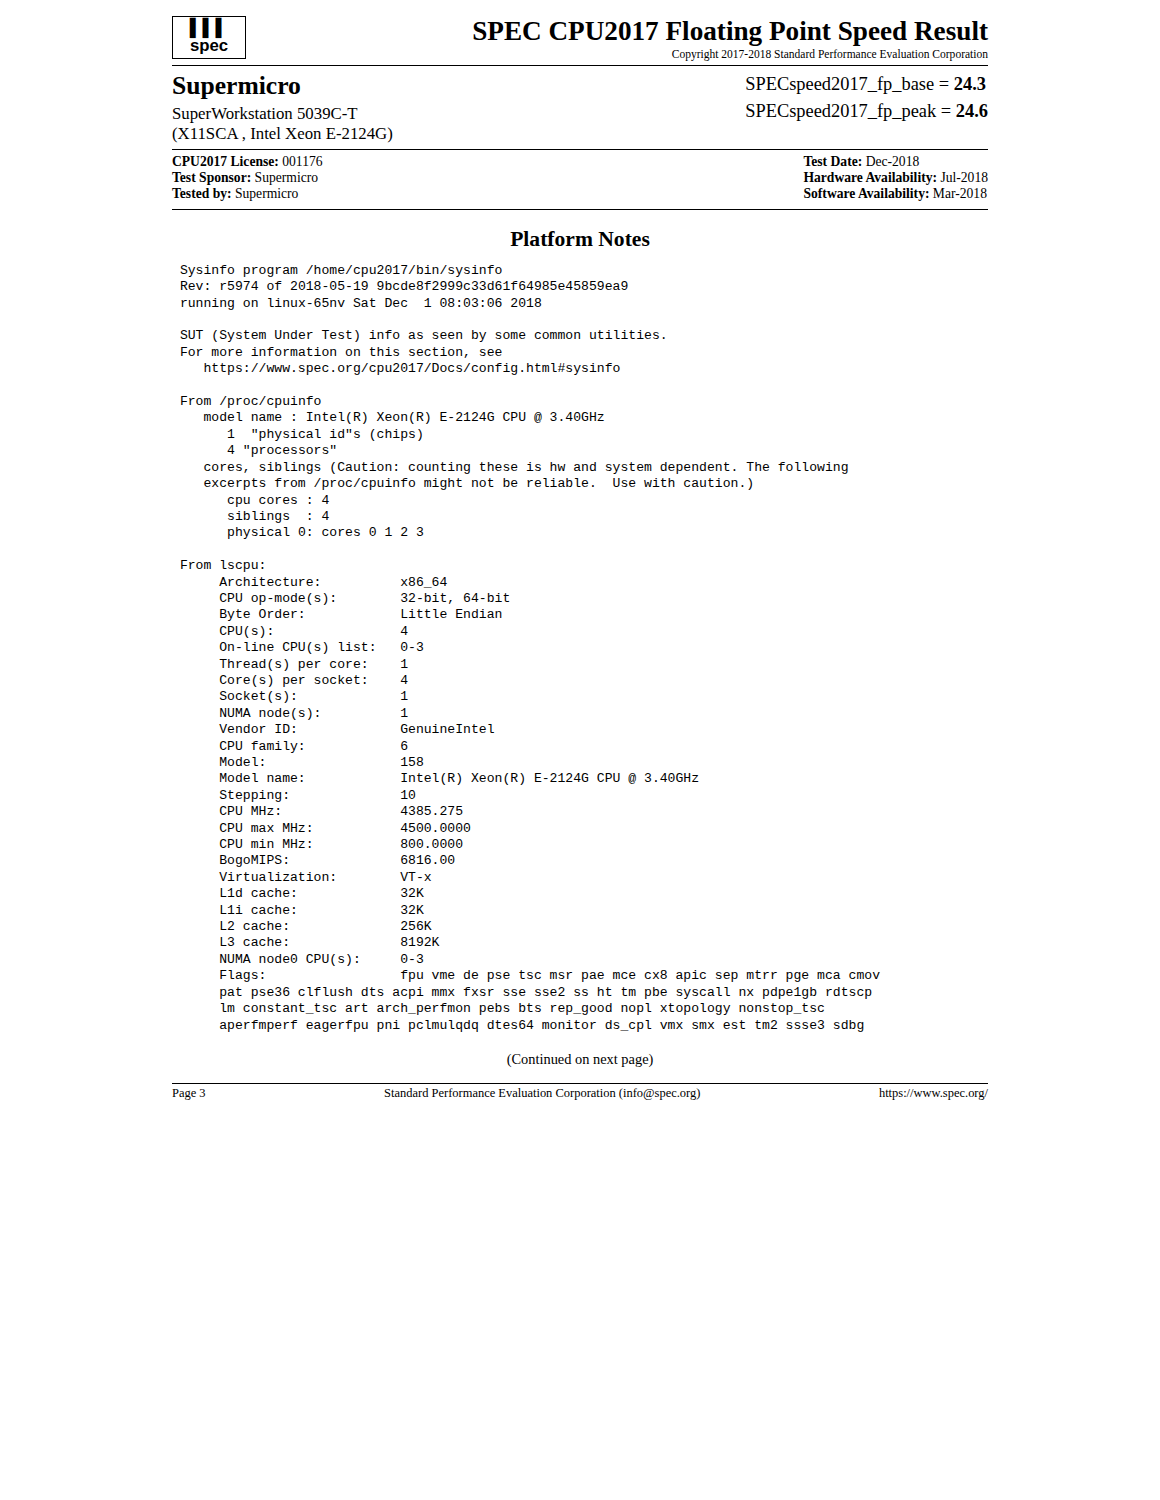▌▌▌
spec
SPEC CPU2017 Floating Point Speed Result
Copyright 2017-2018 Standard Performance Evaluation Corporation
Supermicro
SuperWorkstation 5039C-T (X11SCA , Intel Xeon E-2124G)
SPECspeed2017_fp_base = 24.3
SPECspeed2017_fp_peak = 24.6
CPU2017 License: 001176
Test Sponsor: Supermicro
Tested by: Supermicro
Test Date: Dec-2018
Hardware Availability: Jul-2018
Software Availability: Mar-2018
Platform Notes
 Sysinfo program /home/cpu2017/bin/sysinfo
 Rev: r5974 of 2018-05-19 9bcde8f2999c33d61f64985e45859ea9
 running on linux-65nv Sat Dec  1 08:03:06 2018

 SUT (System Under Test) info as seen by some common utilities.
 For more information on this section, see
    https://www.spec.org/cpu2017/Docs/config.html#sysinfo

 From /proc/cpuinfo
    model name : Intel(R) Xeon(R) E-2124G CPU @ 3.40GHz
       1  "physical id"s (chips)
       4 "processors"
    cores, siblings (Caution: counting these is hw and system dependent. The following
    excerpts from /proc/cpuinfo might not be reliable.  Use with caution.)
       cpu cores : 4
       siblings  : 4
       physical 0: cores 0 1 2 3

 From lscpu:
      Architecture:          x86_64
      CPU op-mode(s):        32-bit, 64-bit
      Byte Order:            Little Endian
      CPU(s):                4
      On-line CPU(s) list:   0-3
      Thread(s) per core:    1
      Core(s) per socket:    4
      Socket(s):             1
      NUMA node(s):          1
      Vendor ID:             GenuineIntel
      CPU family:            6
      Model:                 158
      Model name:            Intel(R) Xeon(R) E-2124G CPU @ 3.40GHz
      Stepping:              10
      CPU MHz:               4385.275
      CPU max MHz:           4500.0000
      CPU min MHz:           800.0000
      BogoMIPS:              6816.00
      Virtualization:        VT-x
      L1d cache:             32K
      L1i cache:             32K
      L2 cache:              256K
      L3 cache:              8192K
      NUMA node0 CPU(s):     0-3
      Flags:                 fpu vme de pse tsc msr pae mce cx8 apic sep mtrr pge mca cmov
      pat pse36 clflush dts acpi mmx fxsr sse sse2 ss ht tm pbe syscall nx pdpe1gb rdtscp
      lm constant_tsc art arch_perfmon pebs bts rep_good nopl xtopology nonstop_tsc
      aperfmperf eagerfpu pni pclmulqdq dtes64 monitor ds_cpl vmx smx est tm2 ssse3 sdbg
(Continued on next page)
Page 3
Standard Performance Evaluation Corporation (info@spec.org)
https://www.spec.org/